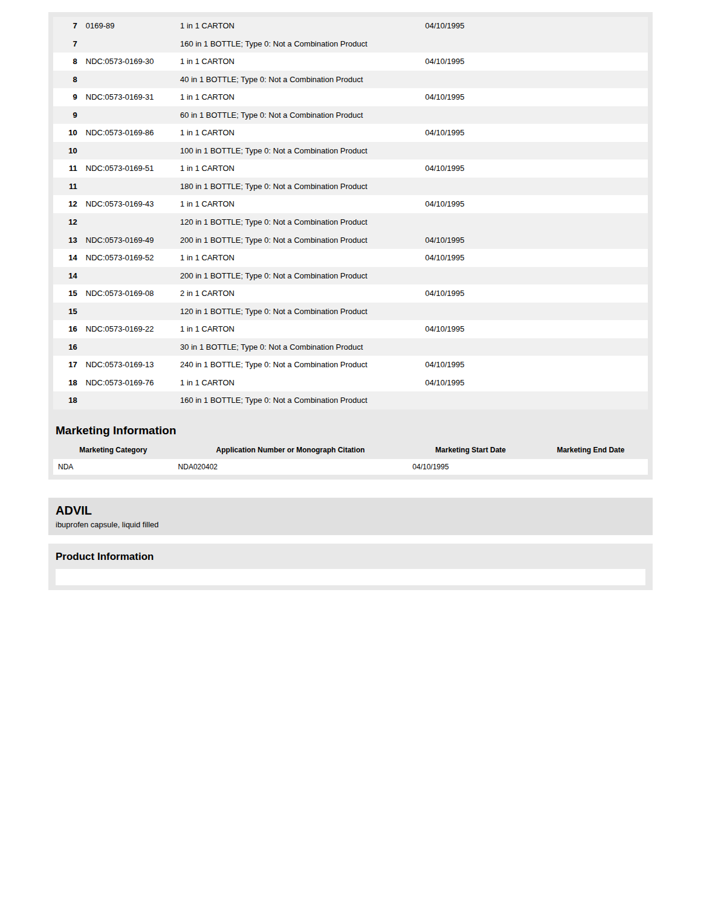| 7 | 0169-89 | 1 in 1 CARTON | 04/10/1995 | |
| 7 | | 160 in 1 BOTTLE; Type 0: Not a Combination Product | | |
| 8 | NDC:0573-0169-30 | 1 in 1 CARTON | 04/10/1995 | |
| 8 | | 40 in 1 BOTTLE; Type 0: Not a Combination Product | | |
| 9 | NDC:0573-0169-31 | 1 in 1 CARTON | 04/10/1995 | |
| 9 | | 60 in 1 BOTTLE; Type 0: Not a Combination Product | | |
| 10 | NDC:0573-0169-86 | 1 in 1 CARTON | 04/10/1995 | |
| 10 | | 100 in 1 BOTTLE; Type 0: Not a Combination Product | | |
| 11 | NDC:0573-0169-51 | 1 in 1 CARTON | 04/10/1995 | |
| 11 | | 180 in 1 BOTTLE; Type 0: Not a Combination Product | | |
| 12 | NDC:0573-0169-43 | 1 in 1 CARTON | 04/10/1995 | |
| 12 | | 120 in 1 BOTTLE; Type 0: Not a Combination Product | | |
| 13 | NDC:0573-0169-49 | 200 in 1 BOTTLE; Type 0: Not a Combination Product | 04/10/1995 | |
| 14 | NDC:0573-0169-52 | 1 in 1 CARTON | 04/10/1995 | |
| 14 | | 200 in 1 BOTTLE; Type 0: Not a Combination Product | | |
| 15 | NDC:0573-0169-08 | 2 in 1 CARTON | 04/10/1995 | |
| 15 | | 120 in 1 BOTTLE; Type 0: Not a Combination Product | | |
| 16 | NDC:0573-0169-22 | 1 in 1 CARTON | 04/10/1995 | |
| 16 | | 30 in 1 BOTTLE; Type 0: Not a Combination Product | | |
| 17 | NDC:0573-0169-13 | 240 in 1 BOTTLE; Type 0: Not a Combination Product | 04/10/1995 | |
| 18 | NDC:0573-0169-76 | 1 in 1 CARTON | 04/10/1995 | |
| 18 | | 160 in 1 BOTTLE; Type 0: Not a Combination Product | | |
Marketing Information
| Marketing Category | Application Number or Monograph Citation | Marketing Start Date | Marketing End Date |
| --- | --- | --- | --- |
| NDA | NDA020402 | 04/10/1995 | |
ADVIL
ibuprofen capsule, liquid filled
Product Information